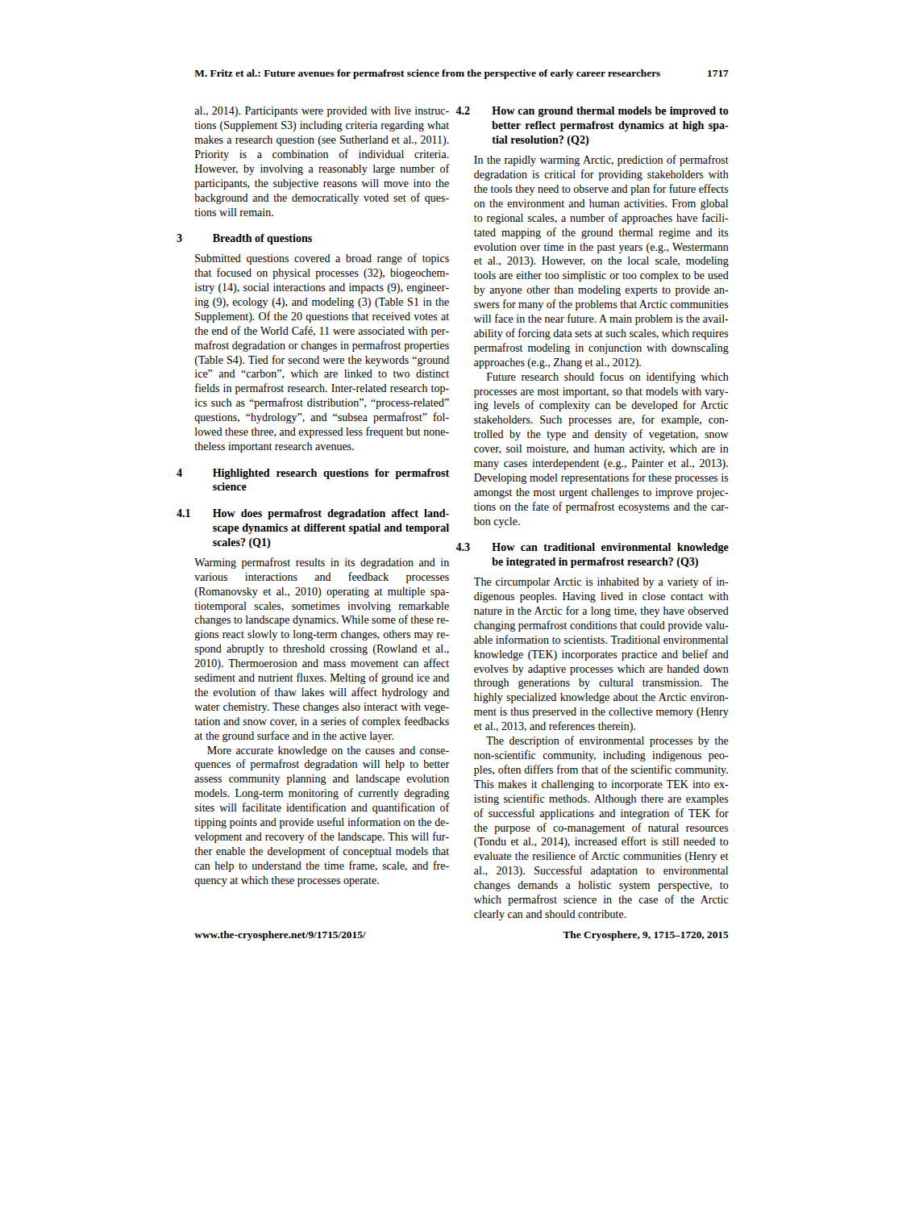M. Fritz et al.: Future avenues for permafrost science from the perspective of early career researchers
1717
al., 2014). Participants were provided with live instructions (Supplement S3) including criteria regarding what makes a research question (see Sutherland et al., 2011). Priority is a combination of individual criteria. However, by involving a reasonably large number of participants, the subjective reasons will move into the background and the democratically voted set of questions will remain.
3 Breadth of questions
Submitted questions covered a broad range of topics that focused on physical processes (32), biogeochemistry (14), social interactions and impacts (9), engineering (9), ecology (4), and modeling (3) (Table S1 in the Supplement). Of the 20 questions that received votes at the end of the World Café, 11 were associated with permafrost degradation or changes in permafrost properties (Table S4). Tied for second were the keywords “ground ice” and “carbon”, which are linked to two distinct fields in permafrost research. Inter-related research topics such as “permafrost distribution”, “process-related” questions, “hydrology”, and “subsea permafrost” followed these three, and expressed less frequent but nonetheless important research avenues.
4 Highlighted research questions for permafrost science
4.1 How does permafrost degradation affect landscape dynamics at different spatial and temporal scales? (Q1)
Warming permafrost results in its degradation and in various interactions and feedback processes (Romanovsky et al., 2010) operating at multiple spatiotemporal scales, sometimes involving remarkable changes to landscape dynamics. While some of these regions react slowly to long-term changes, others may respond abruptly to threshold crossing (Rowland et al., 2010). Thermoerosion and mass movement can affect sediment and nutrient fluxes. Melting of ground ice and the evolution of thaw lakes will affect hydrology and water chemistry. These changes also interact with vegetation and snow cover, in a series of complex feedbacks at the ground surface and in the active layer.
More accurate knowledge on the causes and consequences of permafrost degradation will help to better assess community planning and landscape evolution models. Long-term monitoring of currently degrading sites will facilitate identification and quantification of tipping points and provide useful information on the development and recovery of the landscape. This will further enable the development of conceptual models that can help to understand the time frame, scale, and frequency at which these processes operate.
4.2 How can ground thermal models be improved to better reflect permafrost dynamics at high spatial resolution? (Q2)
In the rapidly warming Arctic, prediction of permafrost degradation is critical for providing stakeholders with the tools they need to observe and plan for future effects on the environment and human activities. From global to regional scales, a number of approaches have facilitated mapping of the ground thermal regime and its evolution over time in the past years (e.g., Westermann et al., 2013). However, on the local scale, modeling tools are either too simplistic or too complex to be used by anyone other than modeling experts to provide answers for many of the problems that Arctic communities will face in the near future. A main problem is the availability of forcing data sets at such scales, which requires permafrost modeling in conjunction with downscaling approaches (e.g., Zhang et al., 2012).
Future research should focus on identifying which processes are most important, so that models with varying levels of complexity can be developed for Arctic stakeholders. Such processes are, for example, controlled by the type and density of vegetation, snow cover, soil moisture, and human activity, which are in many cases interdependent (e.g., Painter et al., 2013). Developing model representations for these processes is amongst the most urgent challenges to improve projections on the fate of permafrost ecosystems and the carbon cycle.
4.3 How can traditional environmental knowledge be integrated in permafrost research? (Q3)
The circumpolar Arctic is inhabited by a variety of indigenous peoples. Having lived in close contact with nature in the Arctic for a long time, they have observed changing permafrost conditions that could provide valuable information to scientists. Traditional environmental knowledge (TEK) incorporates practice and belief and evolves by adaptive processes which are handed down through generations by cultural transmission. The highly specialized knowledge about the Arctic environment is thus preserved in the collective memory (Henry et al., 2013, and references therein).
The description of environmental processes by the non-scientific community, including indigenous peoples, often differs from that of the scientific community. This makes it challenging to incorporate TEK into existing scientific methods. Although there are examples of successful applications and integration of TEK for the purpose of co-management of natural resources (Tondu et al., 2014), increased effort is still needed to evaluate the resilience of Arctic communities (Henry et al., 2013). Successful adaptation to environmental changes demands a holistic system perspective, to which permafrost science in the case of the Arctic clearly can and should contribute.
www.the-cryosphere.net/9/1715/2015/
The Cryosphere, 9, 1715–1720, 2015